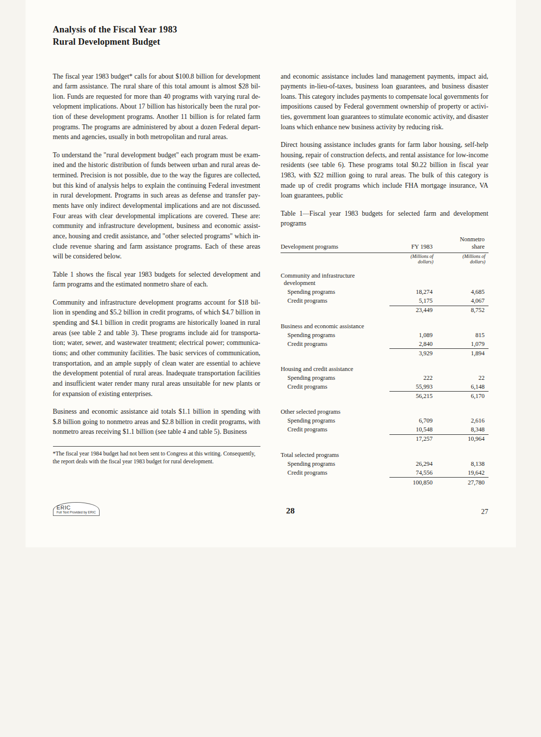Analysis of the Fiscal Year 1983
Rural Development Budget
The fiscal year 1983 budget* calls for about $100.8 billion for development and farm assistance. The rural share of this total amount is almost $28 billion. Funds are requested for more than 40 programs with varying rural development implications. About 17 billion has historically been the rural portion of these development programs. Another 11 billion is for related farm programs. The programs are administered by about a dozen Federal departments and agencies, usually in both metropolitan and rural areas.
To understand the "rural development budget" each program must be examined and the historic distribution of funds between urban and rural areas determined. Precision is not possible, due to the way the figures are collected, but this kind of analysis helps to explain the continuing Federal investment in rural development. Programs in such areas as defense and transfer payments have only indirect developmental implications and are not discussed. Four areas with clear developmental implications are covered. These are: community and infrastructure development, business and economic assistance, housing and credit assistance, and "other selected programs" which include revenue sharing and farm assistance programs. Each of these areas will be considered below.
Table 1 shows the fiscal year 1983 budgets for selected development and farm programs and the estimated nonmetro share of each.
Community and infrastructure development programs account for $18 billion in spending and $5.2 billion in credit programs, of which $4.7 billion in spending and $4.1 billion in credit programs are historically loaned in rural areas (see table 2 and table 3). These programs include aid for transportation; water, sewer, and wastewater treatment; electrical power; communications; and other community facilities. The basic services of communication, transportation, and an ample supply of clean water are essential to achieve the development potential of rural areas. Inadequate transportation facilities and insufficient water render many rural areas unsuitable for new plants or for expansion of existing enterprises.
Business and economic assistance aid totals $1.1 billion in spending with $.8 billion going to nonmetro areas and $2.8 billion in credit programs, with nonmetro areas receiving $1.1 billion (see table 4 and table 5). Business
*The fiscal year 1984 budget had not been sent to Congress at this writing. Consequently, the report deals with the fiscal year 1983 budget for rural development.
and economic assistance includes land management payments, impact aid, payments in-lieu-of-taxes, business loan guarantees, and business disaster loans. This category includes payments to compensate local governments for impositions caused by Federal government ownership of property or activities, government loan guarantees to stimulate economic activity, and disaster loans which enhance new business activity by reducing risk.
Direct housing assistance includes grants for farm labor housing, self-help housing, repair of construction defects, and rental assistance for low-income residents (see table 6). These programs total $0.22 billion in fiscal year 1983, with $22 million going to rural areas. The bulk of this category is made up of credit programs which include FHA mortgage insurance, VA loan guarantees, public
Table 1—Fiscal year 1983 budgets for selected farm and development programs
| Development programs | FY 1983 | Nonmetro share |
| --- | --- | --- |
| | (Millions of dollars) | (Millions of dollars) |
| Community and infrastructure development |
| Spending programs | 18,274 | 4,685 |
| Credit programs | 5,175 | 4,067 |
| | 23,449 | 8,752 |
| Business and economic assistance |
| Spending programs | 1,089 | 815 |
| Credit programs | 2,840 | 1,079 |
| | 3,929 | 1,894 |
| Housing and credit assistance |
| Spending programs | 222 | 22 |
| Credit programs | 55,993 | 6,148 |
| | 56,215 | 6,170 |
| Other selected programs |
| Spending programs | 6,709 | 2,616 |
| Credit programs | 10,548 | 8,348 |
| | 17,257 | 10,964 |
| Total selected programs |
| Spending programs | 26,294 | 8,138 |
| Credit programs | 74,556 | 19,642 |
| | 100,850 | 27,780 |
ERICFull Text Provided by ERIC
28
27